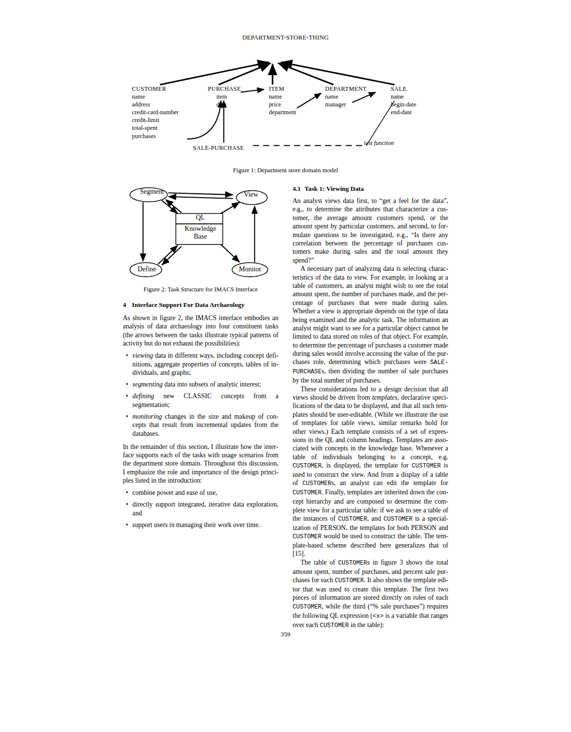DEPARTMENT-STORE-THING
PURCHASE -> ITEM (item role)
CUSTOMER
name
address
credit-card-number
credit-limit
total-spent
purchases
PURCHASE
item
date
ITEM
name
price
department
DEPARTMENT
name
manager
SALE
name
begin-date
end-date
SALE-PURCHASE
test function
Figure 1: Department store domain model
Segment
View
Define
Monitor
QL
Knowledge
Base
Figure 2: Task Structure for IMACS Interface
4 Interface Support For Data Archaeology
As shown in figure 2, the IMACS interface embodies an analysis of data archaeology into four constituent tasks (the arrows between the tasks illustrate typical patterns of activity but do not exhaust the possibilities):
viewing data in different ways, including concept definitions, aggregate properties of concepts, tables of individuals, and graphs;
segmenting data into subsets of analytic interest;
defining new CLASSIC concepts from a segmentation;
monitoring changes in the size and makeup of concepts that result from incremental updates from the databases.
In the remainder of this section, I illustrate how the interface supports each of the tasks with usage scenarios from the department store domain. Throughout this discussion, I emphasize the role and importance of the design principles listed in the introduction:
combine power and ease of use,
directly support integrated, iterative data exploration, and
support users in managing their work over time.
4.1 Task 1: Viewing Data
An analyst views data first, to “get a feel for the data”, e.g., to determine the attributes that characterize a customer, the average amount customers spend, or the amount spent by particular customers, and second, to formulate questions to be investigated, e.g., “Is there any correlation between the percentage of purchases customers make during sales and the total amount they spend?”
A necessary part of analyzing data is selecting characteristics of the data to view. For example, in looking at a table of customers, an analyst might wish to see the total amount spent, the number of purchases made, and the percentage of purchases that were made during sales. Whether a view is appropriate depends on the type of data being examined and the analytic task. The information an analyst might want to see for a particular object cannot be limited to data stored on roles of that object. For example, to determine the percentage of purchases a customer made during sales would involve accessing the value of the purchases role, determining which purchases were SALE-PURCHASEs, then dividing the number of sale purchases by the total number of purchases.
These considerations led to a design decision that all views should be driven from templates, declarative specifications of the data to be displayed, and that all such templates should be user-editable. (While we illustrate the use of templates for table views, similar remarks hold for other views.) Each template consists of a set of expressions in the QL and column headings. Templates are associated with concepts in the knowledge base. Whenever a table of individuals belonging to a concept, e.g. CUSTOMER, is displayed, the template for CUSTOMER is used to construct the view. And from a display of a table of CUSTOMERs, an analyst can edit the template for CUSTOMER. Finally, templates are inherited down the concept hierarchy and are composed to determine the complete view for a particular table: if we ask to see a table of the instances of CUSTOMER, and CUSTOMER is a specialization of PERSON, the templates for both PERSON and CUSTOMER would be used to construct the table. The template-based scheme described here generalizes that of [15].
The table of CUSTOMERs in figure 3 shows the total amount spent, number of purchases, and percent sale purchases for each CUSTOMER. It also shows the template editor that was used to create this template. The first two pieces of information are stored directly on roles of each CUSTOMER, while the third (“% sale purchases”) requires the following QL expression (<x> is a variable that ranges over each CUSTOMER in the table):
359